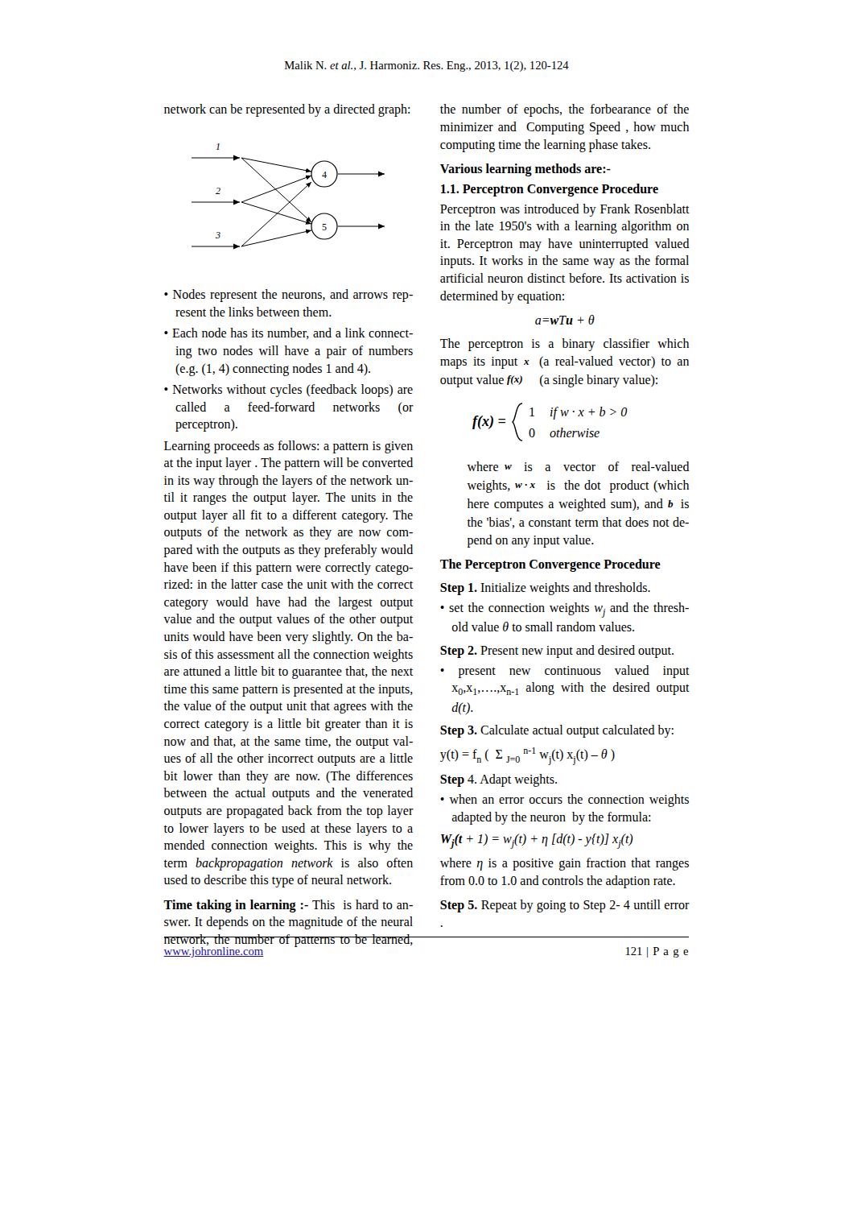Malik N. et al., J. Harmoniz. Res. Eng., 2013, 1(2), 120-124
network can be represented by a directed graph:
1 2 3 4 5
Nodes represent the neurons, and arrows represent the links between them.
Each node has its number, and a link connecting two nodes will have a pair of numbers (e.g. (1, 4) connecting nodes 1 and 4).
Networks without cycles (feedback loops) are called a feed-forward networks (or perceptron).
Learning proceeds as follows: a pattern is given at the input layer . The pattern will be converted in its way through the layers of the network until it ranges the output layer. The units in the output layer all fit to a different category. The outputs of the network as they are now compared with the outputs as they preferably would have been if this pattern were correctly categorized: in the latter case the unit with the correct category would have had the largest output value and the output values of the other output units would have been very slightly. On the basis of this assessment all the connection weights are attuned a little bit to guarantee that, the next time this same pattern is presented at the inputs, the value of the output unit that agrees with the correct category is a little bit greater than it is now and that, at the same time, the output values of all the other incorrect outputs are a little bit lower than they are now. (The differences between the actual outputs and the venerated outputs are propagated back from the top layer to lower layers to be used at these layers to a mended connection weights. This is why the term backpropagation network is also often used to describe this type of neural network.
Time taking in learning :- This is hard to answer. It depends on the magnitude of the neural network, the number of patterns to be learned, the number of epochs, the forbearance of the minimizer and Computing Speed , how much computing time the learning phase takes.
Various learning methods are:-
1.1. Perceptron Convergence Procedure
Perceptron was introduced by Frank Rosenblatt in the late 1950's with a learning algorithm on it. Perceptron may have uninterrupted valued inputs. It works in the same way as the formal artificial neuron distinct before. Its activation is determined by equation:
a=w Tu + θ
The perceptron is a binary classifier which maps its input x (a real-valued vector) to an output value f(x) (a single binary value):
f(x) = 1 if w · x + b > 0 0 otherwise
where w is a vector of real-valued weights, w · x is the dot product (which here computes a weighted sum), and b is the 'bias', a constant term that does not depend on any input value.
The Perceptron Convergence Procedure
Step 1. Initialize weights and thresholds.
set the connection weights wj and the threshold value θ to small random values.
Step 2. Present new input and desired output.
present new continuous valued input x0,x1,….,xn-1 along with the desired output d(t).
Step 3. Calculate actual output calculated by:
y(t) = fn ( Σ J=0 n-1 wj(t) xj(t) – θ )
Step 4. Adapt weights.
when an error occurs the connection weights adapted by the neuron by the formula:
Wj(t + 1) = wj(t) + η [d(t) - y{t)] xj(t)
where η is a positive gain fraction that ranges from 0.0 to 1.0 and controls the adaption rate.
Step 5. Repeat by going to Step 2- 4 untill error .
www.johronline.com 121 | P a g e